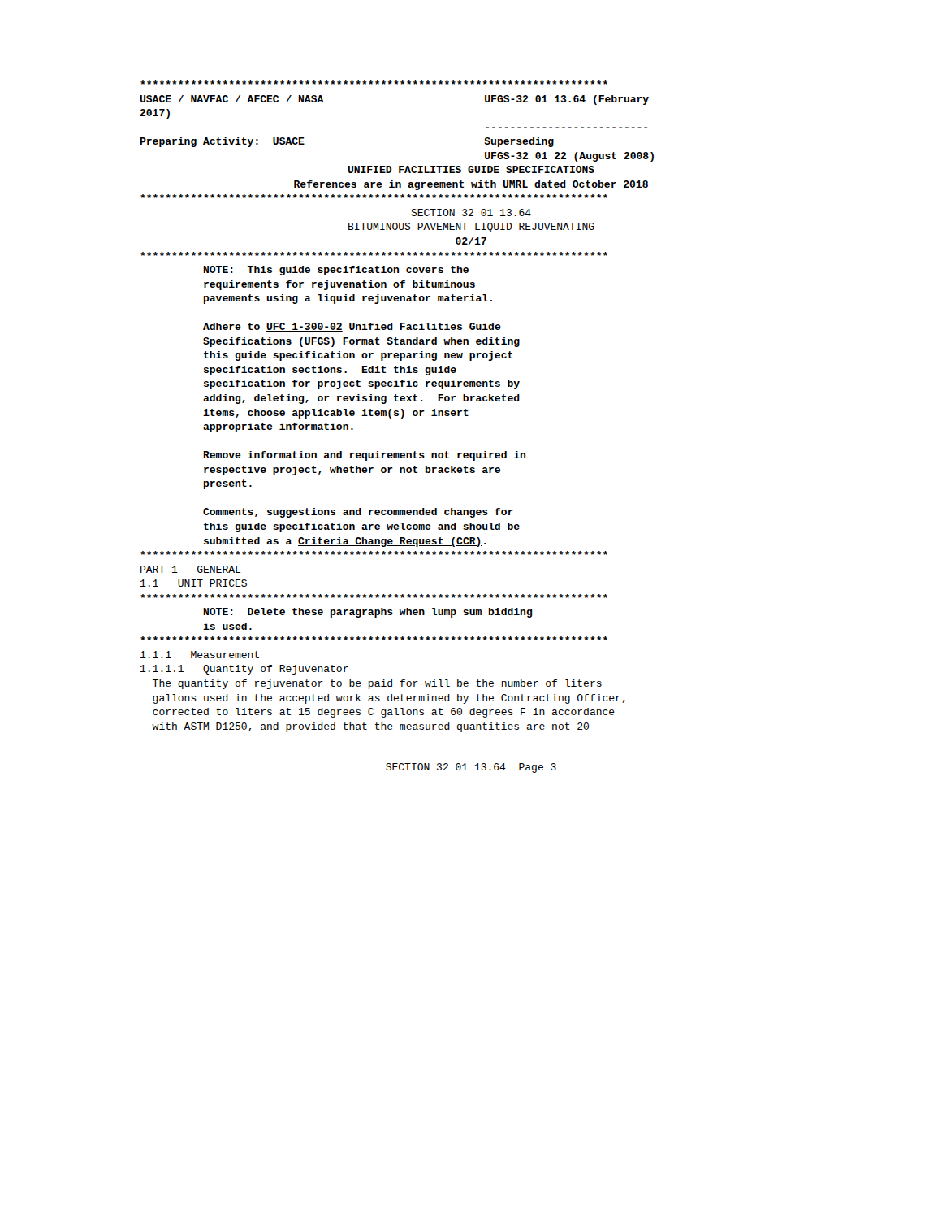**************************************************************************
| USACE / NAVFAC / AFCEC / NASA 2017) | UFGS-32 01 13.64 (February |
| | -------------------------- |
| Preparing Activity: USACE | Superseding UFGS-32 01 22 (August 2008) |
UNIFIED FACILITIES GUIDE SPECIFICATIONS
References are in agreement with UMRL dated October 2018
**************************************************************************
SECTION 32 01 13.64
BITUMINOUS PAVEMENT LIQUID REJUVENATING
02/17
**************************************************************************
          NOTE:  This guide specification covers the
          requirements for rejuvenation of bituminous
          pavements using a liquid rejuvenator material.

          Adhere to UFC 1-300-02 Unified Facilities Guide
          Specifications (UFGS) Format Standard when editing
          this guide specification or preparing new project
          specification sections.  Edit this guide
          specification for project specific requirements by
          adding, deleting, or revising text.  For bracketed
          items, choose applicable item(s) or insert
          appropriate information.

          Remove information and requirements not required in
          respective project, whether or not brackets are
          present.

          Comments, suggestions and recommended changes for
          this guide specification are welcome and should be
          submitted as a Criteria Change Request (CCR).
**************************************************************************
PART 1   GENERAL
1.1   UNIT PRICES
**************************************************************************
          NOTE:  Delete these paragraphs when lump sum bidding
          is used.
**************************************************************************
1.1.1   Measurement
1.1.1.1   Quantity of Rejuvenator
  The quantity of rejuvenator to be paid for will be the number of liters
  gallons used in the accepted work as determined by the Contracting Officer,
  corrected to liters at 15 degrees C gallons at 60 degrees F in accordance
  with ASTM D1250, and provided that the measured quantities are not 20
SECTION 32 01 13.64  Page 3